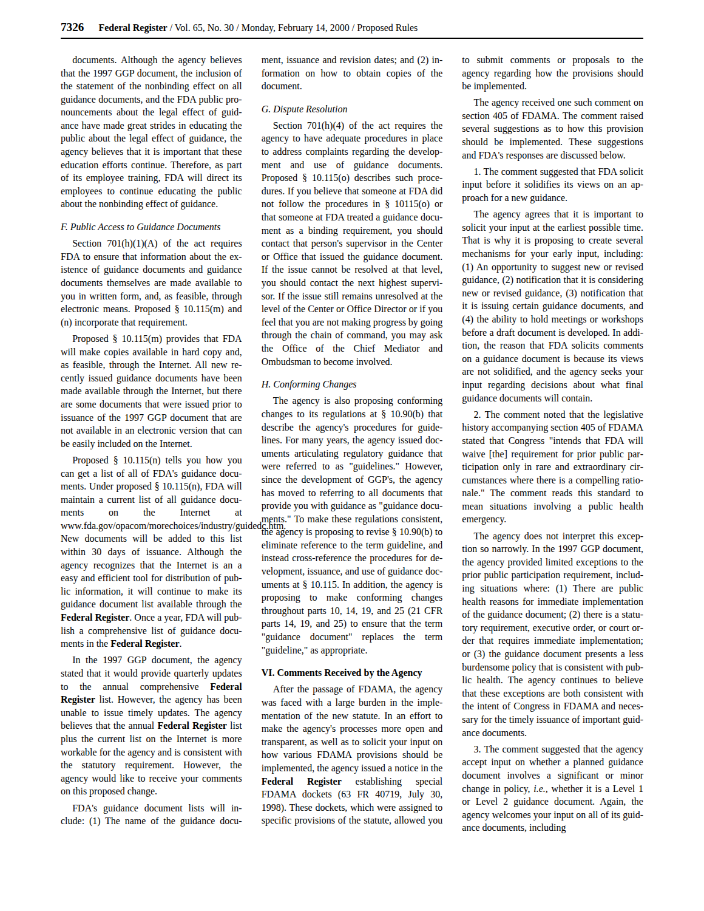7326 Federal Register / Vol. 65, No. 30 / Monday, February 14, 2000 / Proposed Rules
documents. Although the agency believes that the 1997 GGP document, the inclusion of the statement of the nonbinding effect on all guidance documents, and the FDA public pronouncements about the legal effect of guidance have made great strides in educating the public about the legal effect of guidance, the agency believes that it is important that these education efforts continue. Therefore, as part of its employee training, FDA will direct its employees to continue educating the public about the nonbinding effect of guidance.
F. Public Access to Guidance Documents
Section 701(h)(1)(A) of the act requires FDA to ensure that information about the existence of guidance documents and guidance documents themselves are made available to you in written form, and, as feasible, through electronic means. Proposed § 10.115(m) and (n) incorporate that requirement.
Proposed § 10.115(m) provides that FDA will make copies available in hard copy and, as feasible, through the Internet. All new recently issued guidance documents have been made available through the Internet, but there are some documents that were issued prior to issuance of the 1997 GGP document that are not available in an electronic version that can be easily included on the Internet.
Proposed § 10.115(n) tells you how you can get a list of all of FDA's guidance documents. Under proposed § 10.115(n), FDA will maintain a current list of all guidance documents on the Internet at www.fda.gov/opacom/morechoices/industry/guidedc.htm. New documents will be added to this list within 30 days of issuance. Although the agency recognizes that the Internet is an a easy and efficient tool for distribution of public information, it will continue to make its guidance document list available through the Federal Register. Once a year, FDA will publish a comprehensive list of guidance documents in the Federal Register.
In the 1997 GGP document, the agency stated that it would provide quarterly updates to the annual comprehensive Federal Register list. However, the agency has been unable to issue timely updates. The agency believes that the annual Federal Register list plus the current list on the Internet is more workable for the agency and is consistent with the statutory requirement. However, the agency would like to receive your comments on this proposed change.
FDA's guidance document lists will include: (1) The name of the guidance document, issuance and revision dates; and (2) information on how to obtain copies of the document.
G. Dispute Resolution
Section 701(h)(4) of the act requires the agency to have adequate procedures in place to address complaints regarding the development and use of guidance documents. Proposed § 10.115(o) describes such procedures. If you believe that someone at FDA did not follow the procedures in § 10115(o) or that someone at FDA treated a guidance document as a binding requirement, you should contact that person's supervisor in the Center or Office that issued the guidance document. If the issue cannot be resolved at that level, you should contact the next highest supervisor. If the issue still remains unresolved at the level of the Center or Office Director or if you feel that you are not making progress by going through the chain of command, you may ask the Office of the Chief Mediator and Ombudsman to become involved.
H. Conforming Changes
The agency is also proposing conforming changes to its regulations at § 10.90(b) that describe the agency's procedures for guidelines. For many years, the agency issued documents articulating regulatory guidance that were referred to as "guidelines." However, since the development of GGP's, the agency has moved to referring to all documents that provide you with guidance as "guidance documents." To make these regulations consistent, the agency is proposing to revise § 10.90(b) to eliminate reference to the term guideline, and instead cross-reference the procedures for development, issuance, and use of guidance documents at § 10.115. In addition, the agency is proposing to make conforming changes throughout parts 10, 14, 19, and 25 (21 CFR parts 14, 19, and 25) to ensure that the term "guidance document" replaces the term "guideline," as appropriate.
VI. Comments Received by the Agency
After the passage of FDAMA, the agency was faced with a large burden in the implementation of the new statute. In an effort to make the agency's processes more open and transparent, as well as to solicit your input on how various FDAMA provisions should be implemented, the agency issued a notice in the Federal Register establishing special FDAMA dockets (63 FR 40719, July 30, 1998). These dockets, which were assigned to specific provisions of the statute, allowed you to submit comments or proposals to the agency regarding how the provisions should be implemented.
The agency received one such comment on section 405 of FDAMA. The comment raised several suggestions as to how this provision should be implemented. These suggestions and FDA's responses are discussed below.
1. The comment suggested that FDA solicit input before it solidifies its views on an approach for a new guidance.
The agency agrees that it is important to solicit your input at the earliest possible time. That is why it is proposing to create several mechanisms for your early input, including: (1) An opportunity to suggest new or revised guidance, (2) notification that it is considering new or revised guidance, (3) notification that it is issuing certain guidance documents, and (4) the ability to hold meetings or workshops before a draft document is developed. In addition, the reason that FDA solicits comments on a guidance document is because its views are not solidified, and the agency seeks your input regarding decisions about what final guidance documents will contain.
2. The comment noted that the legislative history accompanying section 405 of FDAMA stated that Congress "intends that FDA will waive [the] requirement for prior public participation only in rare and extraordinary circumstances where there is a compelling rationale." The comment reads this standard to mean situations involving a public health emergency.
The agency does not interpret this exception so narrowly. In the 1997 GGP document, the agency provided limited exceptions to the prior public participation requirement, including situations where: (1) There are public health reasons for immediate implementation of the guidance document; (2) there is a statutory requirement, executive order, or court order that requires immediate implementation; or (3) the guidance document presents a less burdensome policy that is consistent with public health. The agency continues to believe that these exceptions are both consistent with the intent of Congress in FDAMA and necessary for the timely issuance of important guidance documents.
3. The comment suggested that the agency accept input on whether a planned guidance document involves a significant or minor change in policy, i.e., whether it is a Level 1 or Level 2 guidance document. Again, the agency welcomes your input on all of its guidance documents, including